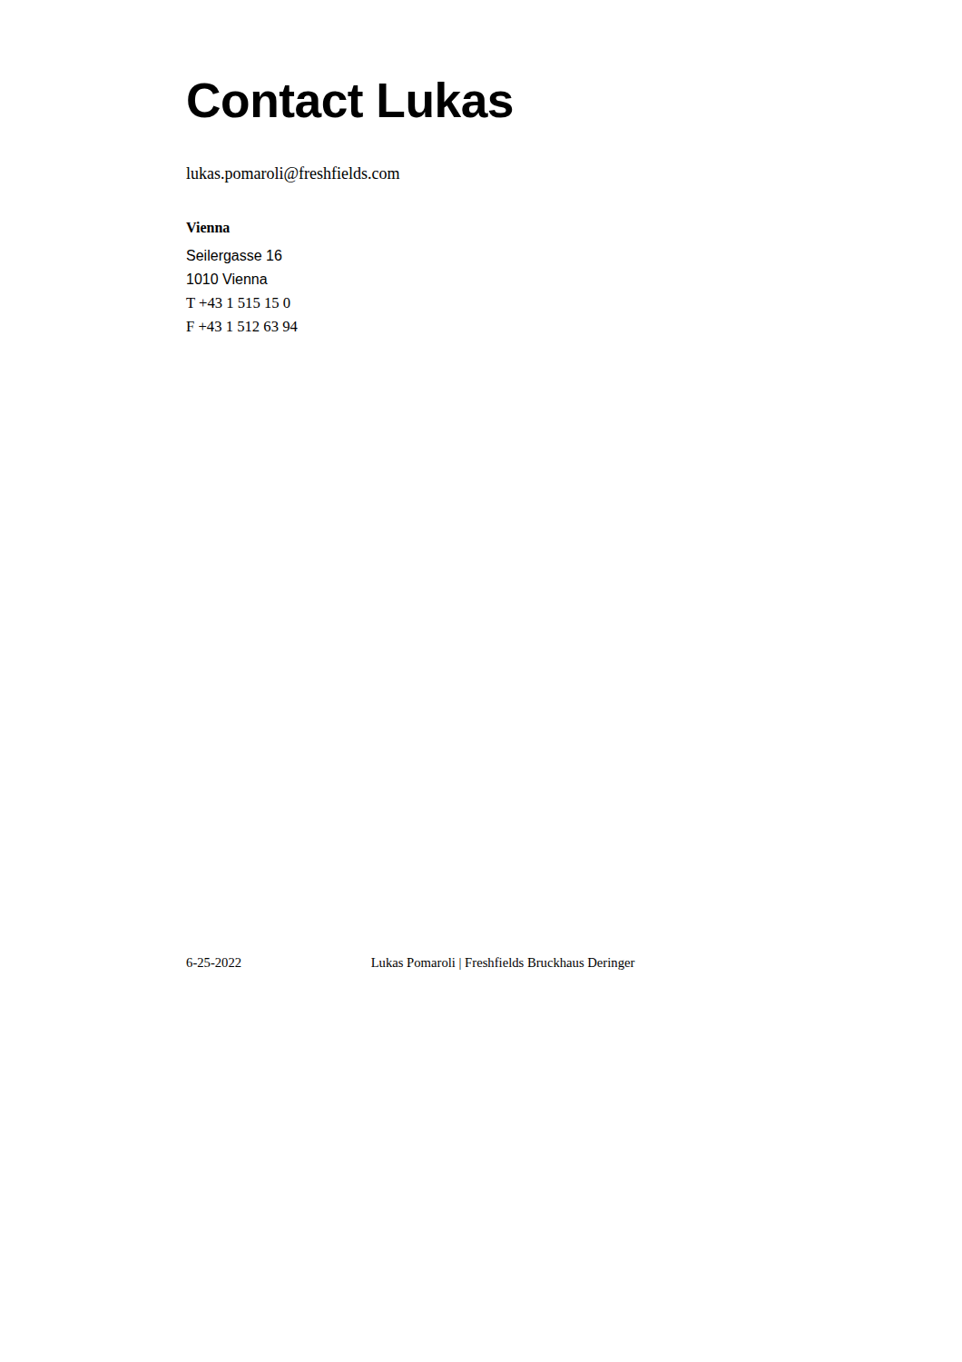Contact Lukas
lukas.pomaroli@freshfields.com
Vienna
Seilergasse 16
1010 Vienna
T +43 1 515 15 0
F +43 1 512 63 94
6-25-2022 Lukas Pomaroli | Freshfields Bruckhaus Deringer